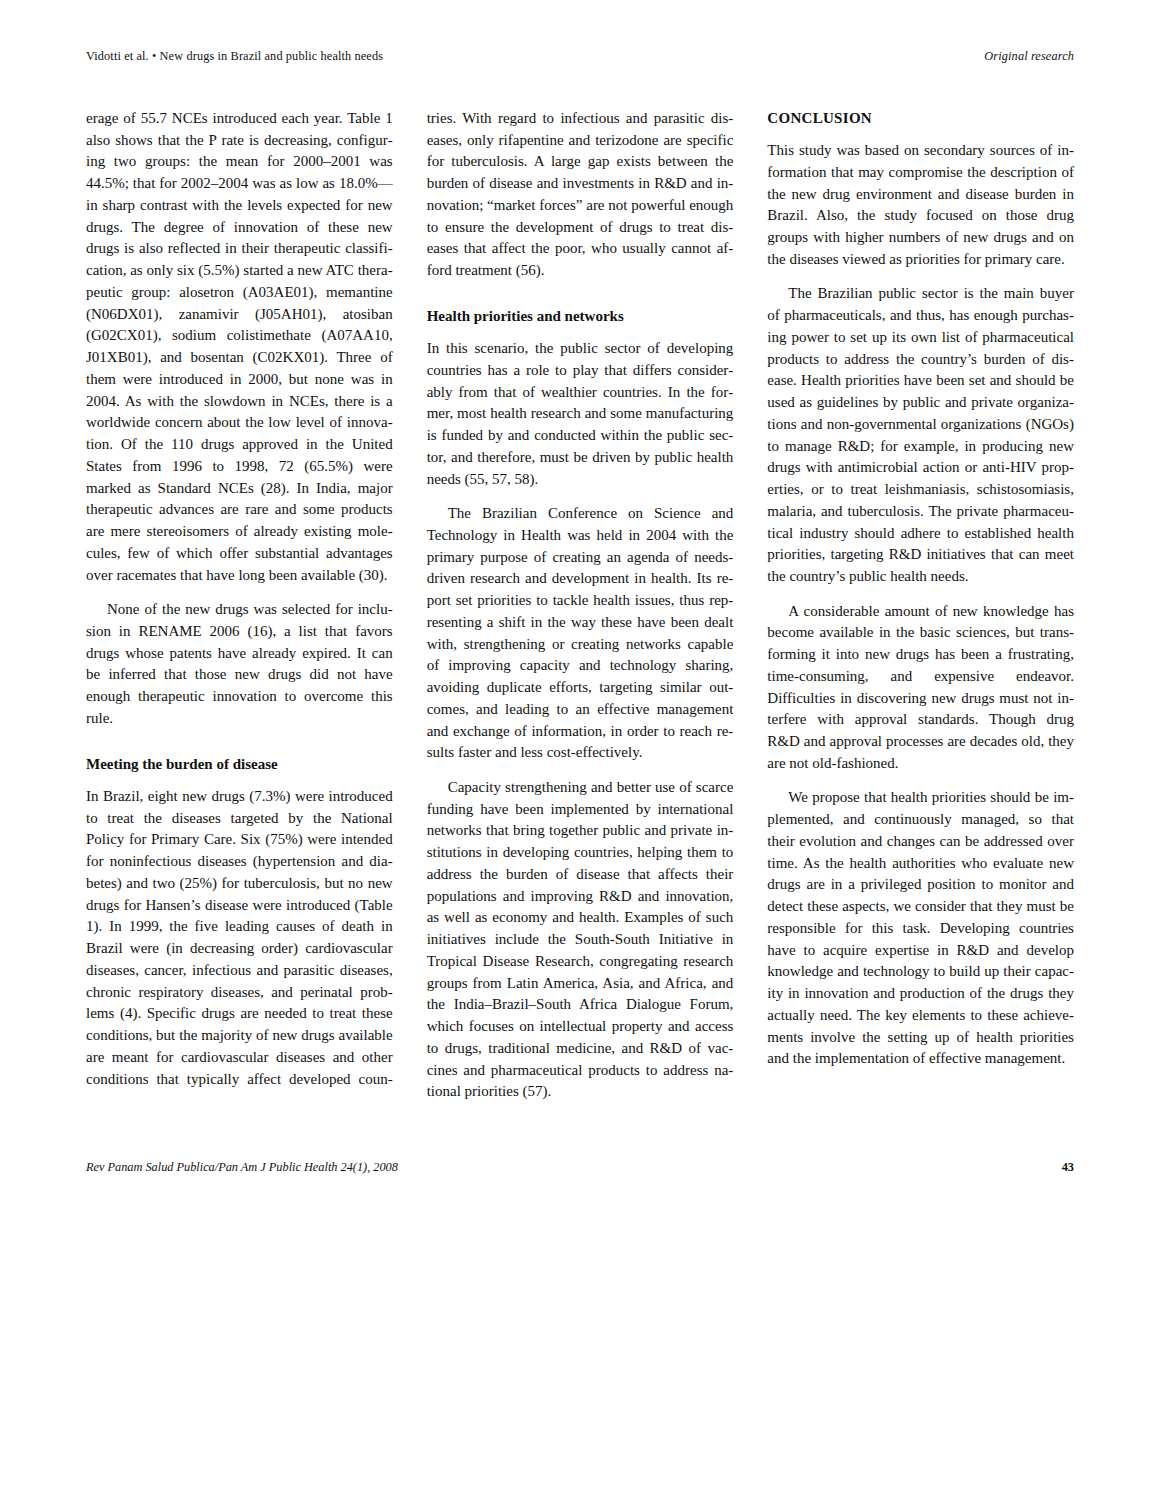Vidotti et al. • New drugs in Brazil and public health needs
Original research
erage of 55.7 NCEs introduced each year. Table 1 also shows that the P rate is decreasing, configuring two groups: the mean for 2000–2001 was 44.5%; that for 2002–2004 was as low as 18.0%—in sharp contrast with the levels expected for new drugs. The degree of innovation of these new drugs is also reflected in their therapeutic classification, as only six (5.5%) started a new ATC therapeutic group: alosetron (A03AE01), memantine (N06DX01), zanamivir (J05AH01), atosiban (G02CX01), sodium colistimethate (A07AA10, J01XB01), and bosentan (C02KX01). Three of them were introduced in 2000, but none was in 2004. As with the slowdown in NCEs, there is a worldwide concern about the low level of innovation. Of the 110 drugs approved in the United States from 1996 to 1998, 72 (65.5%) were marked as Standard NCEs (28). In India, major therapeutic advances are rare and some products are mere stereoisomers of already existing molecules, few of which offer substantial advantages over racemates that have long been available (30).
None of the new drugs was selected for inclusion in RENAME 2006 (16), a list that favors drugs whose patents have already expired. It can be inferred that those new drugs did not have enough therapeutic innovation to overcome this rule.
Meeting the burden of disease
In Brazil, eight new drugs (7.3%) were introduced to treat the diseases targeted by the National Policy for Primary Care. Six (75%) were intended for noninfectious diseases (hypertension and diabetes) and two (25%) for tuberculosis, but no new drugs for Hansen’s disease were introduced (Table 1). In 1999, the five leading causes of death in Brazil were (in decreasing order) cardiovascular diseases, cancer, infectious and parasitic diseases, chronic respiratory diseases, and perinatal problems (4). Specific drugs are needed to treat these conditions, but the majority of new drugs available are meant for cardiovascular diseases and other conditions that typically affect developed countries. With regard to infectious and parasitic diseases, only rifapentine and terizodone are specific for tuberculosis. A large gap exists between the burden of disease and investments in R&D and innovation; “market forces” are not powerful enough to ensure the development of drugs to treat diseases that affect the poor, who usually cannot afford treatment (56).
Health priorities and networks
In this scenario, the public sector of developing countries has a role to play that differs considerably from that of wealthier countries. In the former, most health research and some manufacturing is funded by and conducted within the public sector, and therefore, must be driven by public health needs (55, 57, 58).
The Brazilian Conference on Science and Technology in Health was held in 2004 with the primary purpose of creating an agenda of needs-driven research and development in health. Its report set priorities to tackle health issues, thus representing a shift in the way these have been dealt with, strengthening or creating networks capable of improving capacity and technology sharing, avoiding duplicate efforts, targeting similar outcomes, and leading to an effective management and exchange of information, in order to reach results faster and less cost-effectively.
Capacity strengthening and better use of scarce funding have been implemented by international networks that bring together public and private institutions in developing countries, helping them to address the burden of disease that affects their populations and improving R&D and innovation, as well as economy and health. Examples of such initiatives include the South-South Initiative in Tropical Disease Research, congregating research groups from Latin America, Asia, and Africa, and the India–Brazil–South Africa Dialogue Forum, which focuses on intellectual property and access to drugs, traditional medicine, and R&D of vaccines and pharmaceutical products to address national priorities (57).
Conclusion
This study was based on secondary sources of information that may compromise the description of the new drug environment and disease burden in Brazil. Also, the study focused on those drug groups with higher numbers of new drugs and on the diseases viewed as priorities for primary care.
The Brazilian public sector is the main buyer of pharmaceuticals, and thus, has enough purchasing power to set up its own list of pharmaceutical products to address the country’s burden of disease. Health priorities have been set and should be used as guidelines by public and private organizations and non-governmental organizations (NGOs) to manage R&D; for example, in producing new drugs with antimicrobial action or anti-HIV properties, or to treat leishmaniasis, schistosomiasis, malaria, and tuberculosis. The private pharmaceutical industry should adhere to established health priorities, targeting R&D initiatives that can meet the country’s public health needs.
A considerable amount of new knowledge has become available in the basic sciences, but transforming it into new drugs has been a frustrating, time-consuming, and expensive endeavor. Difficulties in discovering new drugs must not interfere with approval standards. Though drug R&D and approval processes are decades old, they are not old-fashioned.
We propose that health priorities should be implemented, and continuously managed, so that their evolution and changes can be addressed over time. As the health authorities who evaluate new drugs are in a privileged position to monitor and detect these aspects, we consider that they must be responsible for this task. Developing countries have to acquire expertise in R&D and develop knowledge and technology to build up their capacity in innovation and production of the drugs they actually need. The key elements to these achievements involve the setting up of health priorities and the implementation of effective management.
Rev Panam Salud Publica/Pan Am J Public Health 24(1), 2008
43